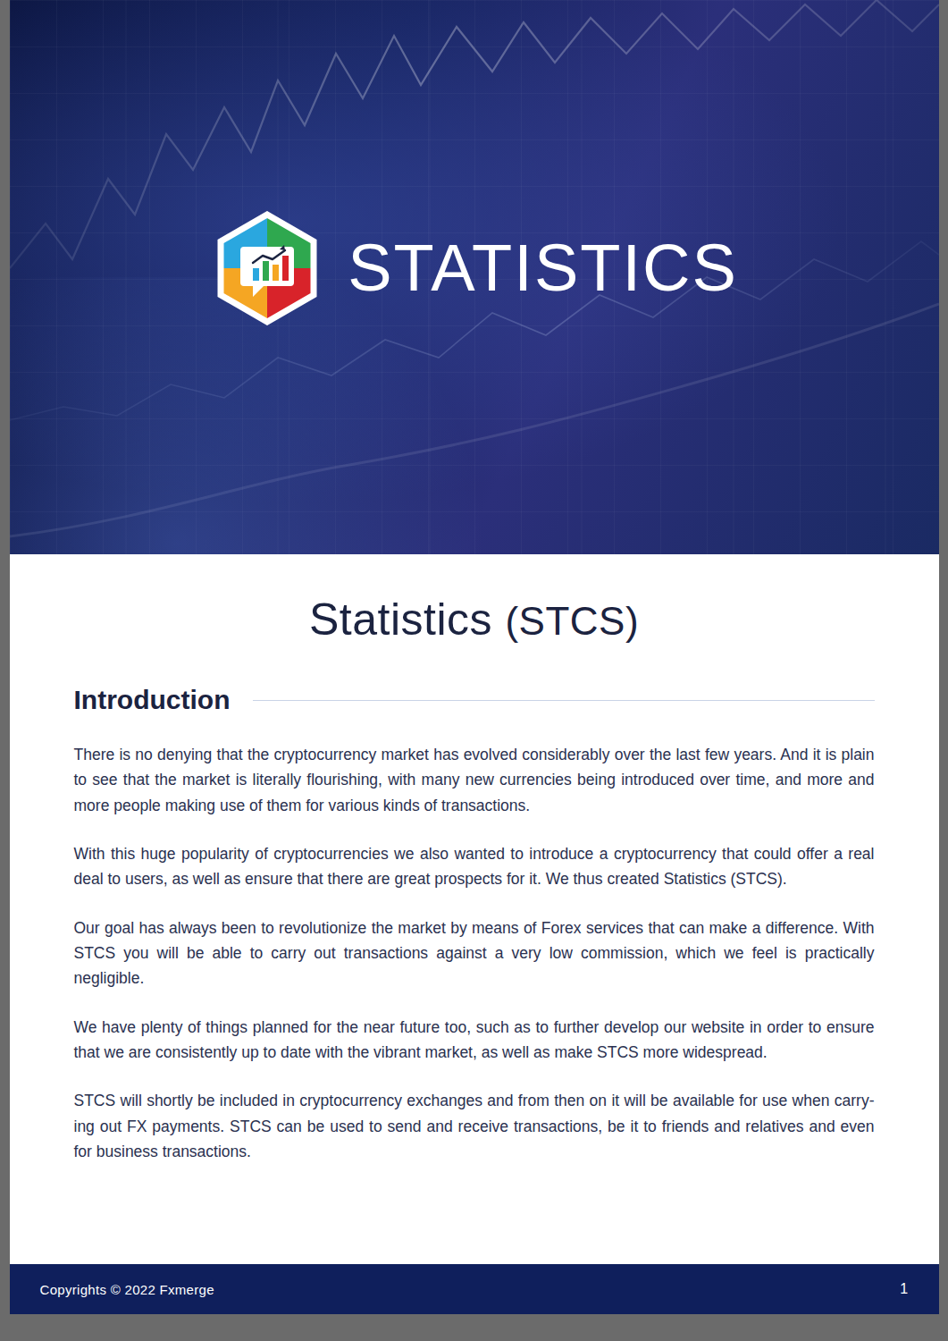STATISTICS
Statistics (STCS)
Introduction
There is no denying that the cryptocurrency market has evolved considerably over the last few years. And it is plain to see that the market is literally flourishing, with many new currencies being introduced over time, and more and more people making use of them for various kinds of transactions.
With this huge popularity of cryptocurrencies we also wanted to introduce a cryptocurrency that could offer a real deal to users, as well as ensure that there are great prospects for it. We thus created Statistics (STCS).
Our goal has always been to revolutionize the market by means of Forex services that can make a difference. With STCS you will be able to carry out transactions against a very low commission, which we feel is practically negligible.
We have plenty of things planned for the near future too, such as to further develop our website in order to ensure that we are consistently up to date with the vibrant market, as well as make STCS more widespread.
STCS will shortly be included in cryptocurrency exchanges and from then on it will be available for use when carrying out FX payments. STCS can be used to send and receive transactions, be it to friends and relatives and even for business transactions.
Copyrights © 2022 Fxmerge 1